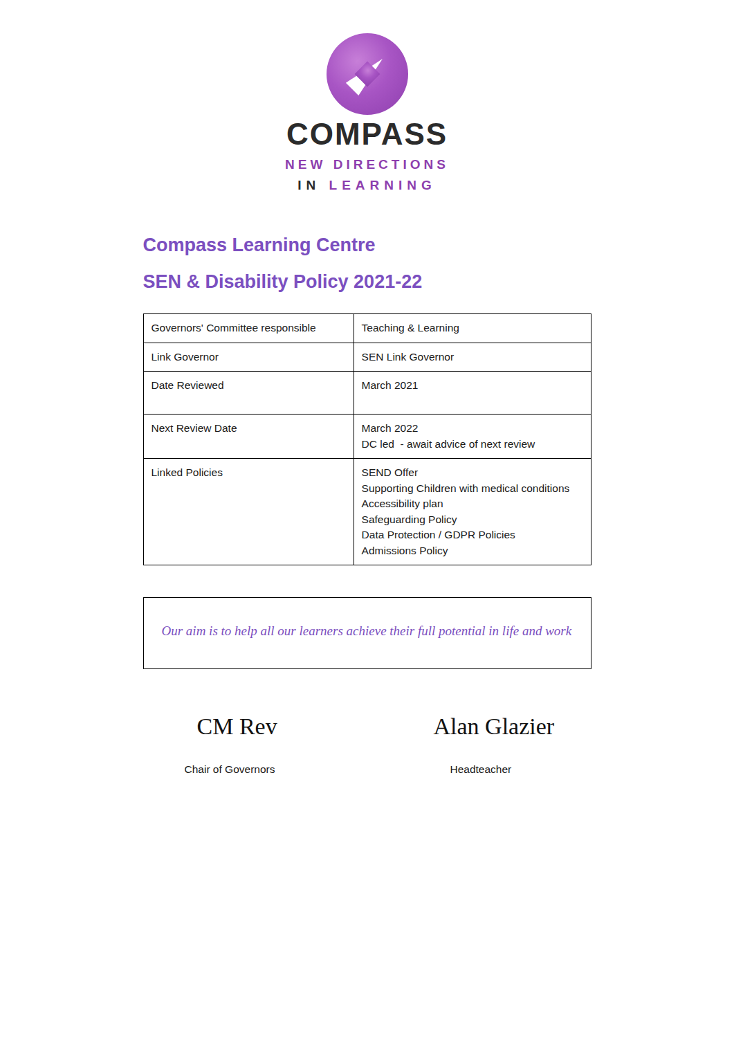COMPASS
NEW DIRECTIONS
IN LEARNING
Compass Learning Centre
SEN & Disability Policy 2021-22
| Governors' Committee responsible | Teaching & Learning |
| Link Governor | SEN Link Governor |
| Date Reviewed | March 2021 |
| Next Review Date | March 2022 DC led - await advice of next review |
| Linked Policies | SEND Offer Supporting Children with medical conditions Accessibility plan Safeguarding Policy Data Protection / GDPR Policies Admissions Policy |
Our aim is to help all our learners achieve their full potential in life and work
| CM Rev Chair of Governors | Alan Glazier Headteacher |